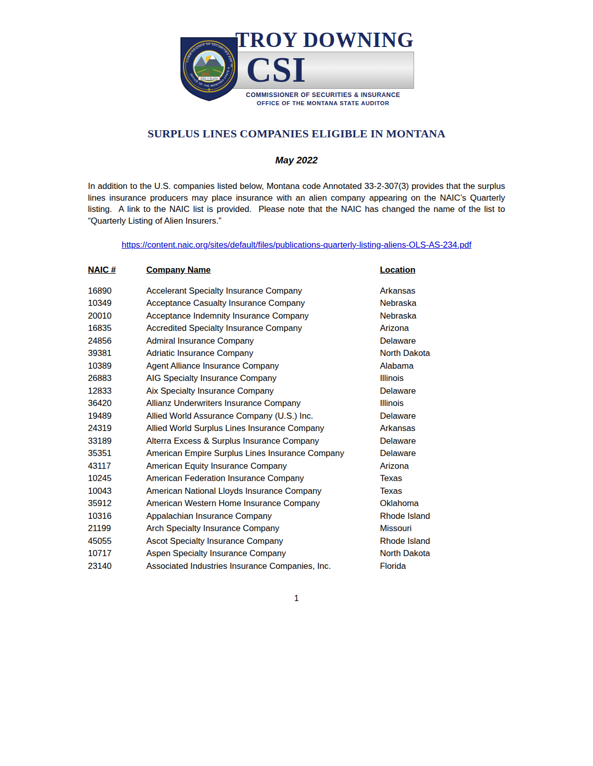COMMISSIONER OF SECURITIES AND INSURANCE OFFICE OF THE MONTANA STATE AUDITOR ORO Y PLATA
TROY DOWNING
CSI
COMMISSIONER OF SECURITIES & INSURANCE
OFFICE OF THE MONTANA STATE AUDITOR
SURPLUS LINES COMPANIES ELIGIBLE IN MONTANA
May 2022
In addition to the U.S. companies listed below, Montana code Annotated 33-2-307(3) provides that the surplus lines insurance producers may place insurance with an alien company appearing on the NAIC’s Quarterly listing. A link to the NAIC list is provided. Please note that the NAIC has changed the name of the list to “Quarterly Listing of Alien Insurers.”
https://content.naic.org/sites/default/files/publications-quarterly-listing-aliens-OLS-AS-234.pdf
| NAIC # | Company Name | Location |
| --- | --- | --- |
| 16890 | Accelerant Specialty Insurance Company | Arkansas |
| 10349 | Acceptance Casualty Insurance Company | Nebraska |
| 20010 | Acceptance Indemnity Insurance Company | Nebraska |
| 16835 | Accredited Specialty Insurance Company | Arizona |
| 24856 | Admiral Insurance Company | Delaware |
| 39381 | Adriatic Insurance Company | North Dakota |
| 10389 | Agent Alliance Insurance Company | Alabama |
| 26883 | AIG Specialty Insurance Company | Illinois |
| 12833 | Aix Specialty Insurance Company | Delaware |
| 36420 | Allianz Underwriters Insurance Company | Illinois |
| 19489 | Allied World Assurance Company (U.S.) Inc. | Delaware |
| 24319 | Allied World Surplus Lines Insurance Company | Arkansas |
| 33189 | Alterra Excess & Surplus Insurance Company | Delaware |
| 35351 | American Empire Surplus Lines Insurance Company | Delaware |
| 43117 | American Equity Insurance Company | Arizona |
| 10245 | American Federation Insurance Company | Texas |
| 10043 | American National Lloyds Insurance Company | Texas |
| 35912 | American Western Home Insurance Company | Oklahoma |
| 10316 | Appalachian Insurance Company | Rhode Island |
| 21199 | Arch Specialty Insurance Company | Missouri |
| 45055 | Ascot Specialty Insurance Company | Rhode Island |
| 10717 | Aspen Specialty Insurance Company | North Dakota |
| 23140 | Associated Industries Insurance Companies, Inc. | Florida |
1